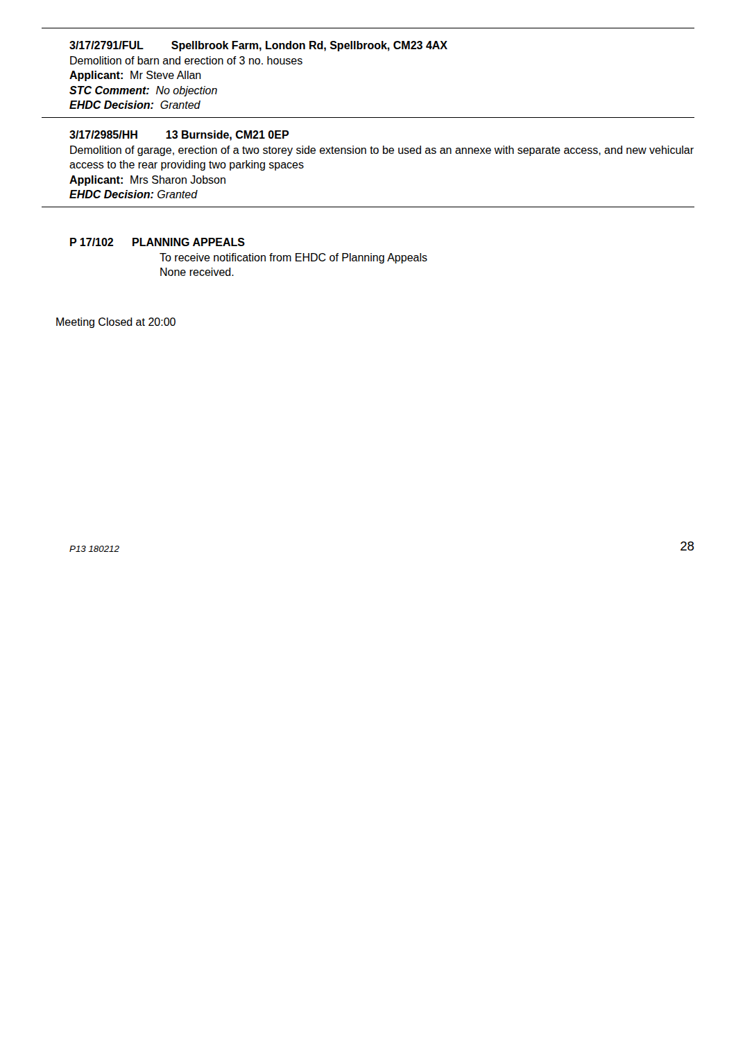3/17/2791/FULSpellbrook Farm, London Rd, Spellbrook, CM23 4AX
Demolition of barn and erection of 3 no. houses
Applicant: Mr Steve Allan
STC Comment: No objection
EHDC Decision: Granted
3/17/2985/HH13 Burnside, CM21 0EP
Demolition of garage, erection of a two storey side extension to be used as an annexe with separate access, and new vehicular access to the rear providing two parking spaces
Applicant: Mrs Sharon Jobson
EHDC Decision: Granted
P 17/102 PLANNING APPEALS
To receive notification from EHDC of Planning Appeals
None received.
Meeting Closed at 20:00
P13 180212
28